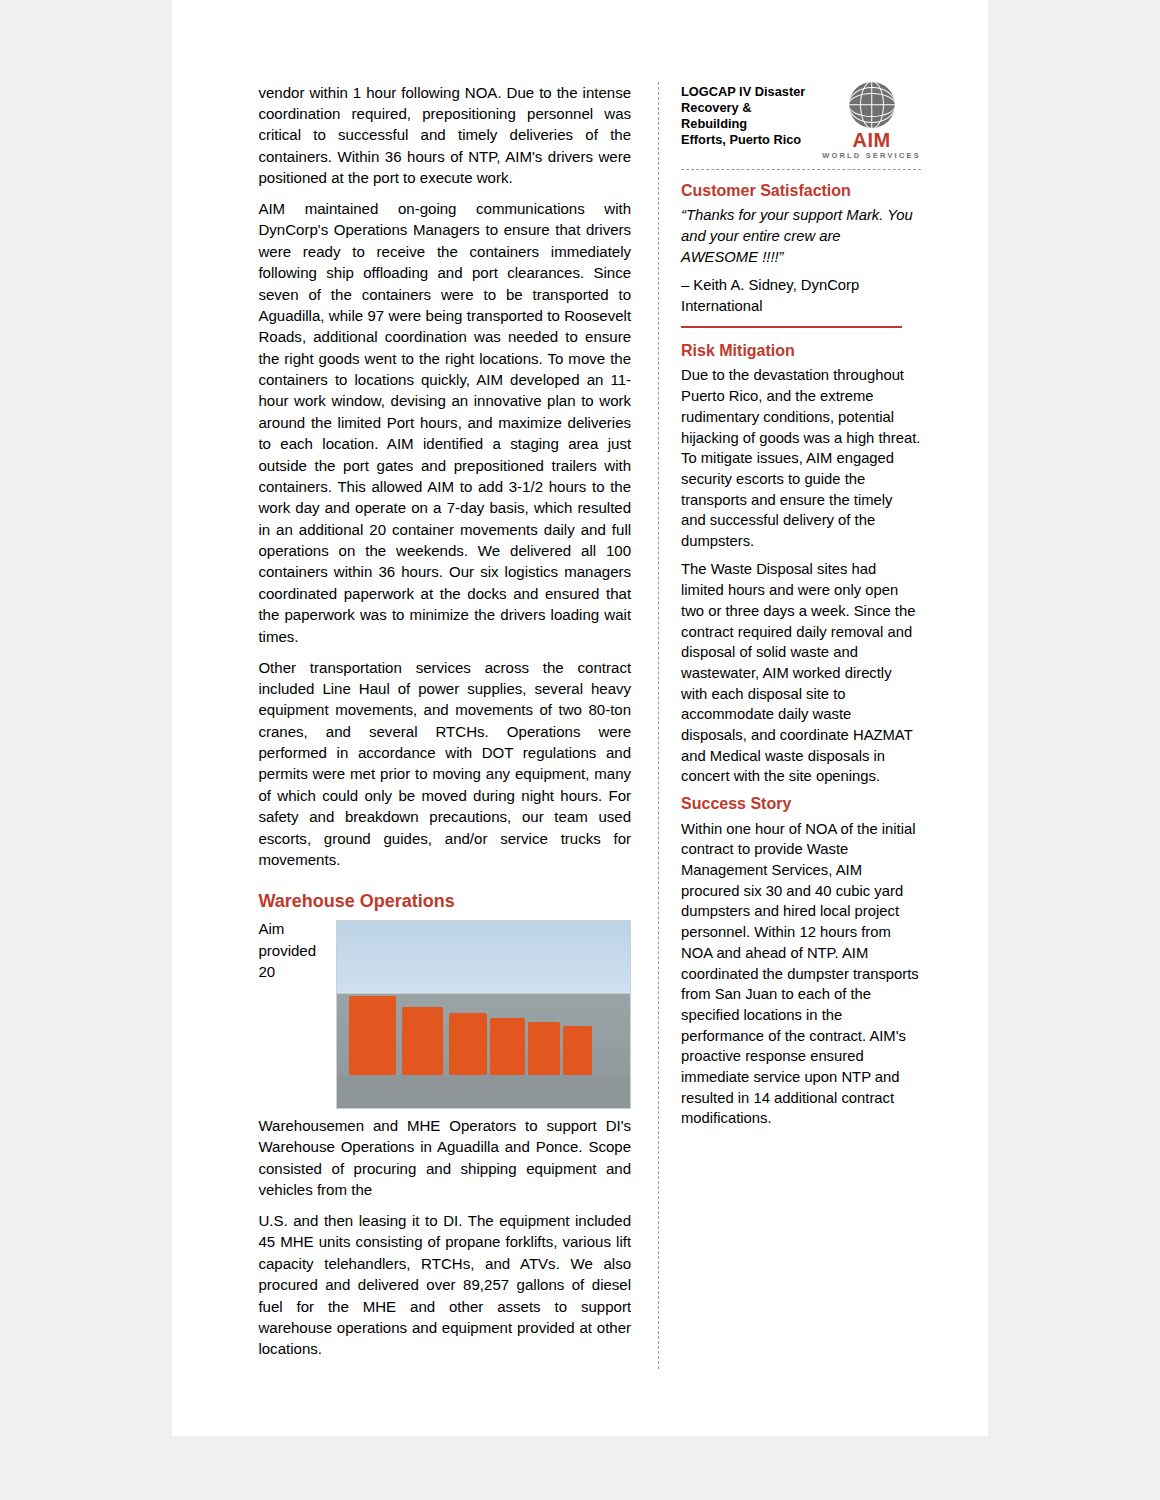vendor within 1 hour following NOA. Due to the intense coordination required, prepositioning personnel was critical to successful and timely deliveries of the containers. Within 36 hours of NTP, AIM's drivers were positioned at the port to execute work.
AIM maintained on-going communications with DynCorp's Operations Managers to ensure that drivers were ready to receive the containers immediately following ship offloading and port clearances. Since seven of the containers were to be transported to Aguadilla, while 97 were being transported to Roosevelt Roads, additional coordination was needed to ensure the right goods went to the right locations. To move the containers to locations quickly, AIM developed an 11-hour work window, devising an innovative plan to work around the limited Port hours, and maximize deliveries to each location. AIM identified a staging area just outside the port gates and prepositioned trailers with containers. This allowed AIM to add 3-1/2 hours to the work day and operate on a 7-day basis, which resulted in an additional 20 container movements daily and full operations on the weekends. We delivered all 100 containers within 36 hours. Our six logistics managers coordinated paperwork at the docks and ensured that the paperwork was to minimize the drivers loading wait times.
Other transportation services across the contract included Line Haul of power supplies, several heavy equipment movements, and movements of two 80-ton cranes, and several RTCHs. Operations were performed in accordance with DOT regulations and permits were met prior to moving any equipment, many of which could only be moved during night hours. For safety and breakdown precautions, our team used escorts, ground guides, and/or service trucks for movements.
Warehouse Operations
Aim provided 20 Warehousemen and MHE Operators to support DI's Warehouse Operations in Aguadilla and Ponce. Scope consisted of procuring and shipping equipment and vehicles from the
U.S. and then leasing it to DI. The equipment included 45 MHE units consisting of propane forklifts, various lift capacity telehandlers, RTCHs, and ATVs. We also procured and delivered over 89,257 gallons of diesel fuel for the MHE and other assets to support warehouse operations and equipment provided at other locations.
LOGCAP IV Disaster
Recovery & Rebuilding
Efforts, Puerto Rico
AIM
WORLD SERVICES
Customer Satisfaction
“Thanks for your support Mark. You and your entire crew are AWESOME !!!!”
– Keith A. Sidney, DynCorp International
Risk Mitigation
Due to the devastation throughout Puerto Rico, and the extreme rudimentary conditions, potential hijacking of goods was a high threat. To mitigate issues, AIM engaged security escorts to guide the transports and ensure the timely and successful delivery of the dumpsters.
The Waste Disposal sites had limited hours and were only open two or three days a week. Since the contract required daily removal and disposal of solid waste and wastewater, AIM worked directly with each disposal site to accommodate daily waste disposals, and coordinate HAZMAT and Medical waste disposals in concert with the site openings.
Success Story
Within one hour of NOA of the initial contract to provide Waste Management Services, AIM procured six 30 and 40 cubic yard dumpsters and hired local project personnel. Within 12 hours from NOA and ahead of NTP. AIM coordinated the dumpster transports from San Juan to each of the specified locations in the performance of the contract. AIM's proactive response ensured immediate service upon NTP and resulted in 14 additional contract modifications.